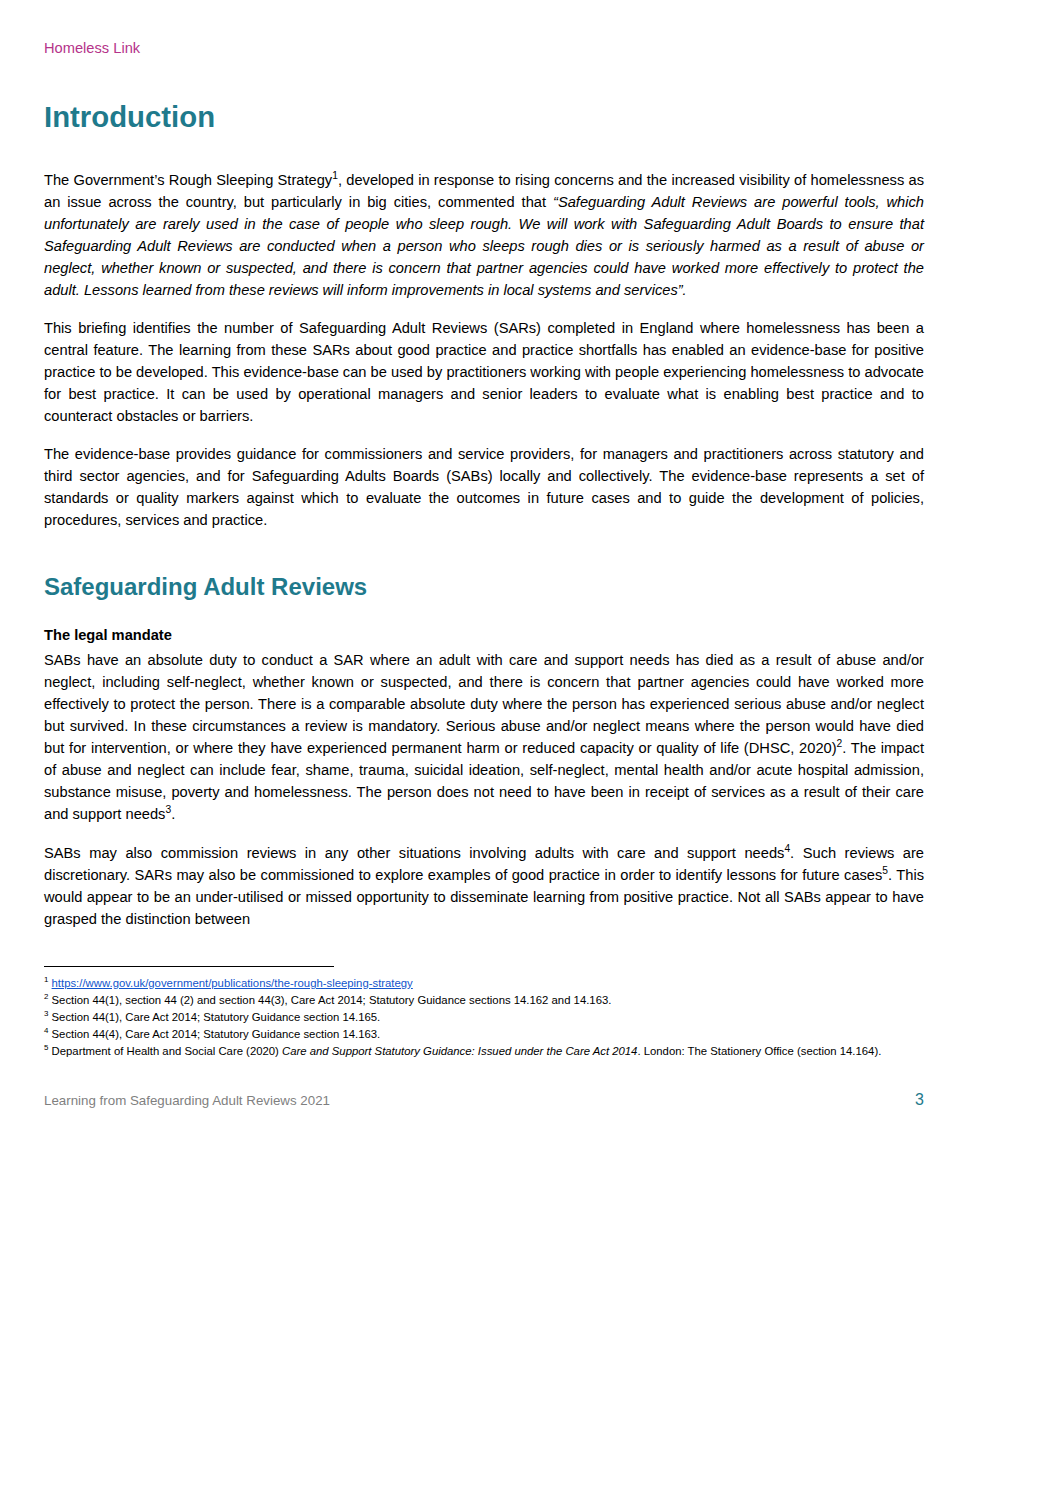Homeless Link
Introduction
The Government’s Rough Sleeping Strategy1, developed in response to rising concerns and the increased visibility of homelessness as an issue across the country, but particularly in big cities, commented that “Safeguarding Adult Reviews are powerful tools, which unfortunately are rarely used in the case of people who sleep rough. We will work with Safeguarding Adult Boards to ensure that Safeguarding Adult Reviews are conducted when a person who sleeps rough dies or is seriously harmed as a result of abuse or neglect, whether known or suspected, and there is concern that partner agencies could have worked more effectively to protect the adult. Lessons learned from these reviews will inform improvements in local systems and services”.
This briefing identifies the number of Safeguarding Adult Reviews (SARs) completed in England where homelessness has been a central feature. The learning from these SARs about good practice and practice shortfalls has enabled an evidence-base for positive practice to be developed. This evidence-base can be used by practitioners working with people experiencing homelessness to advocate for best practice. It can be used by operational managers and senior leaders to evaluate what is enabling best practice and to counteract obstacles or barriers.
The evidence-base provides guidance for commissioners and service providers, for managers and practitioners across statutory and third sector agencies, and for Safeguarding Adults Boards (SABs) locally and collectively. The evidence-base represents a set of standards or quality markers against which to evaluate the outcomes in future cases and to guide the development of policies, procedures, services and practice.
Safeguarding Adult Reviews
The legal mandate
SABs have an absolute duty to conduct a SAR where an adult with care and support needs has died as a result of abuse and/or neglect, including self-neglect, whether known or suspected, and there is concern that partner agencies could have worked more effectively to protect the person. There is a comparable absolute duty where the person has experienced serious abuse and/or neglect but survived. In these circumstances a review is mandatory. Serious abuse and/or neglect means where the person would have died but for intervention, or where they have experienced permanent harm or reduced capacity or quality of life (DHSC, 2020)2. The impact of abuse and neglect can include fear, shame, trauma, suicidal ideation, self-neglect, mental health and/or acute hospital admission, substance misuse, poverty and homelessness. The person does not need to have been in receipt of services as a result of their care and support needs3.
SABs may also commission reviews in any other situations involving adults with care and support needs4. Such reviews are discretionary. SARs may also be commissioned to explore examples of good practice in order to identify lessons for future cases5. This would appear to be an under-utilised or missed opportunity to disseminate learning from positive practice. Not all SABs appear to have grasped the distinction between
1 https://www.gov.uk/government/publications/the-rough-sleeping-strategy
2 Section 44(1), section 44 (2) and section 44(3), Care Act 2014; Statutory Guidance sections 14.162 and 14.163.
3 Section 44(1), Care Act 2014; Statutory Guidance section 14.165.
4 Section 44(4), Care Act 2014; Statutory Guidance section 14.163.
5 Department of Health and Social Care (2020) Care and Support Statutory Guidance: Issued under the Care Act 2014. London: The Stationery Office (section 14.164).
Learning from Safeguarding Adult Reviews 2021 3